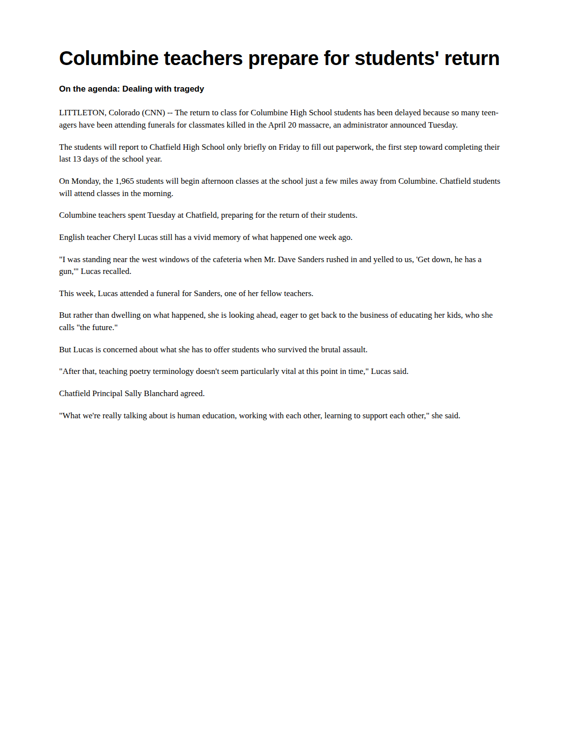Columbine teachers prepare for students' return
On the agenda: Dealing with tragedy
LITTLETON, Colorado (CNN) -- The return to class for Columbine High School students has been delayed because so many teen-agers have been attending funerals for classmates killed in the April 20 massacre, an administrator announced Tuesday.
The students will report to Chatfield High School only briefly on Friday to fill out paperwork, the first step toward completing their last 13 days of the school year.
On Monday, the 1,965 students will begin afternoon classes at the school just a few miles away from Columbine. Chatfield students will attend classes in the morning.
Columbine teachers spent Tuesday at Chatfield, preparing for the return of their students.
English teacher Cheryl Lucas still has a vivid memory of what happened one week ago.
"I was standing near the west windows of the cafeteria when Mr. Dave Sanders rushed in and yelled to us, 'Get down, he has a gun,'" Lucas recalled.
This week, Lucas attended a funeral for Sanders, one of her fellow teachers.
But rather than dwelling on what happened, she is looking ahead, eager to get back to the business of educating her kids, who she calls "the future."
But Lucas is concerned about what she has to offer students who survived the brutal assault.
"After that, teaching poetry terminology doesn't seem particularly vital at this point in time," Lucas said.
Chatfield Principal Sally Blanchard agreed.
"What we're really talking about is human education, working with each other, learning to support each other," she said.